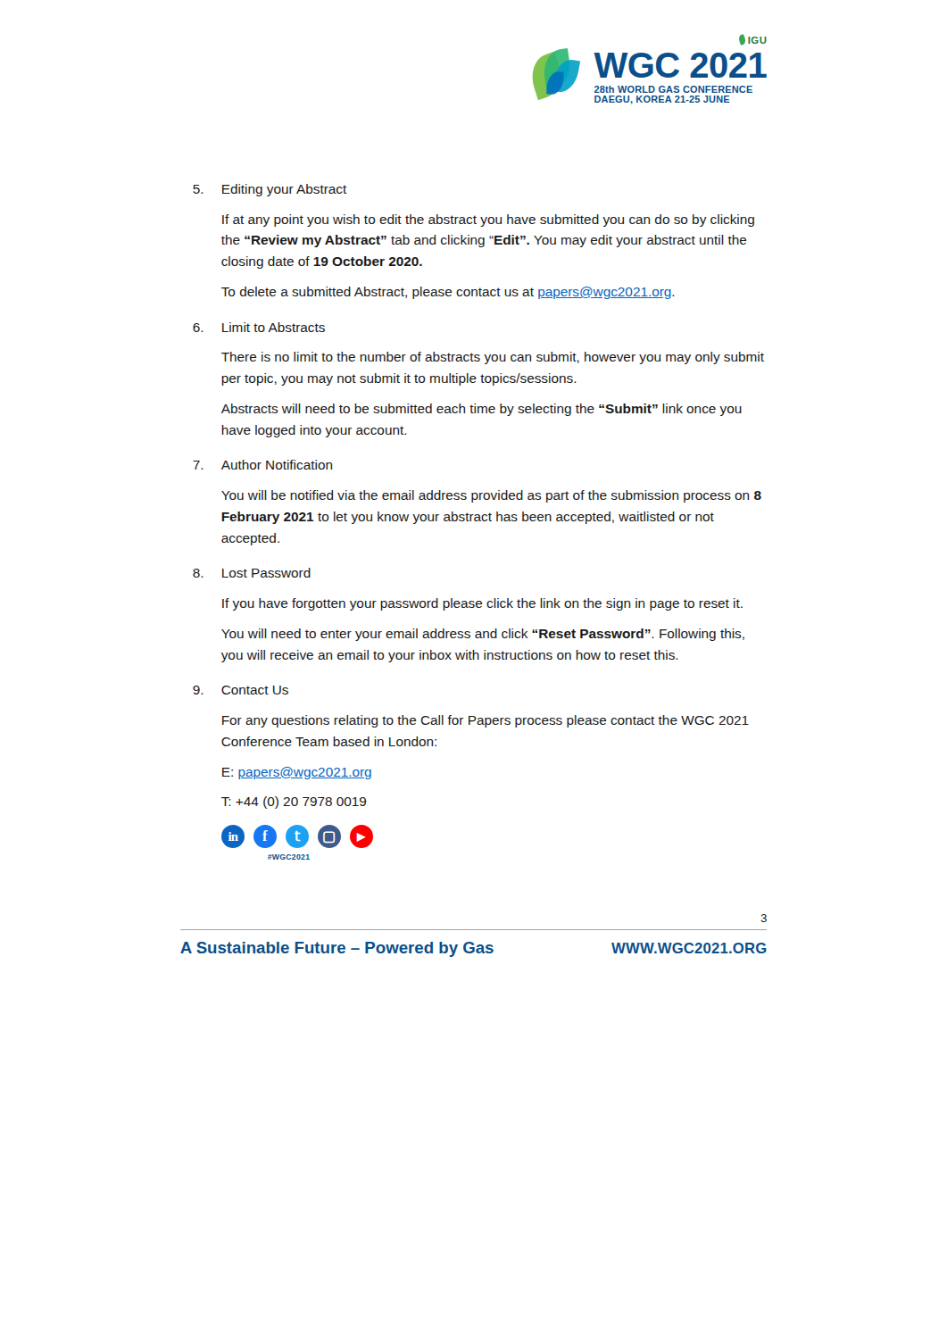IGU
WGC 2021
28th WORLD GAS CONFERENCE
DAEGU, KOREA 21-25 JUNE
Editing your Abstract
If at any point you wish to edit the abstract you have submitted you can do so by clicking the “Review my Abstract” tab and clicking “Edit”. You may edit your abstract until the closing date of 19 October 2020.
To delete a submitted Abstract, please contact us at papers@wgc2021.org.
Limit to Abstracts
There is no limit to the number of abstracts you can submit, however you may only submit per topic, you may not submit it to multiple topics/sessions.
Abstracts will need to be submitted each time by selecting the “Submit” link once you have logged into your account.
Author Notification
You will be notified via the email address provided as part of the submission process on 8 February 2021 to let you know your abstract has been accepted, waitlisted or not accepted.
Lost Password
If you have forgotten your password please click the link on the sign in page to reset it.
You will need to enter your email address and click “Reset Password”. Following this, you will receive an email to your inbox with instructions on how to reset this.
Contact Us
For any questions relating to the Call for Papers process please contact the WGC 2021 Conference Team based in London:
E: papers@wgc2021.org
T: +44 (0) 20 7978 0019
in f 𝗍 ▢ ▶ #WGC2021
3
A Sustainable Future – Powered by Gas
WWW.WGC2021.ORG